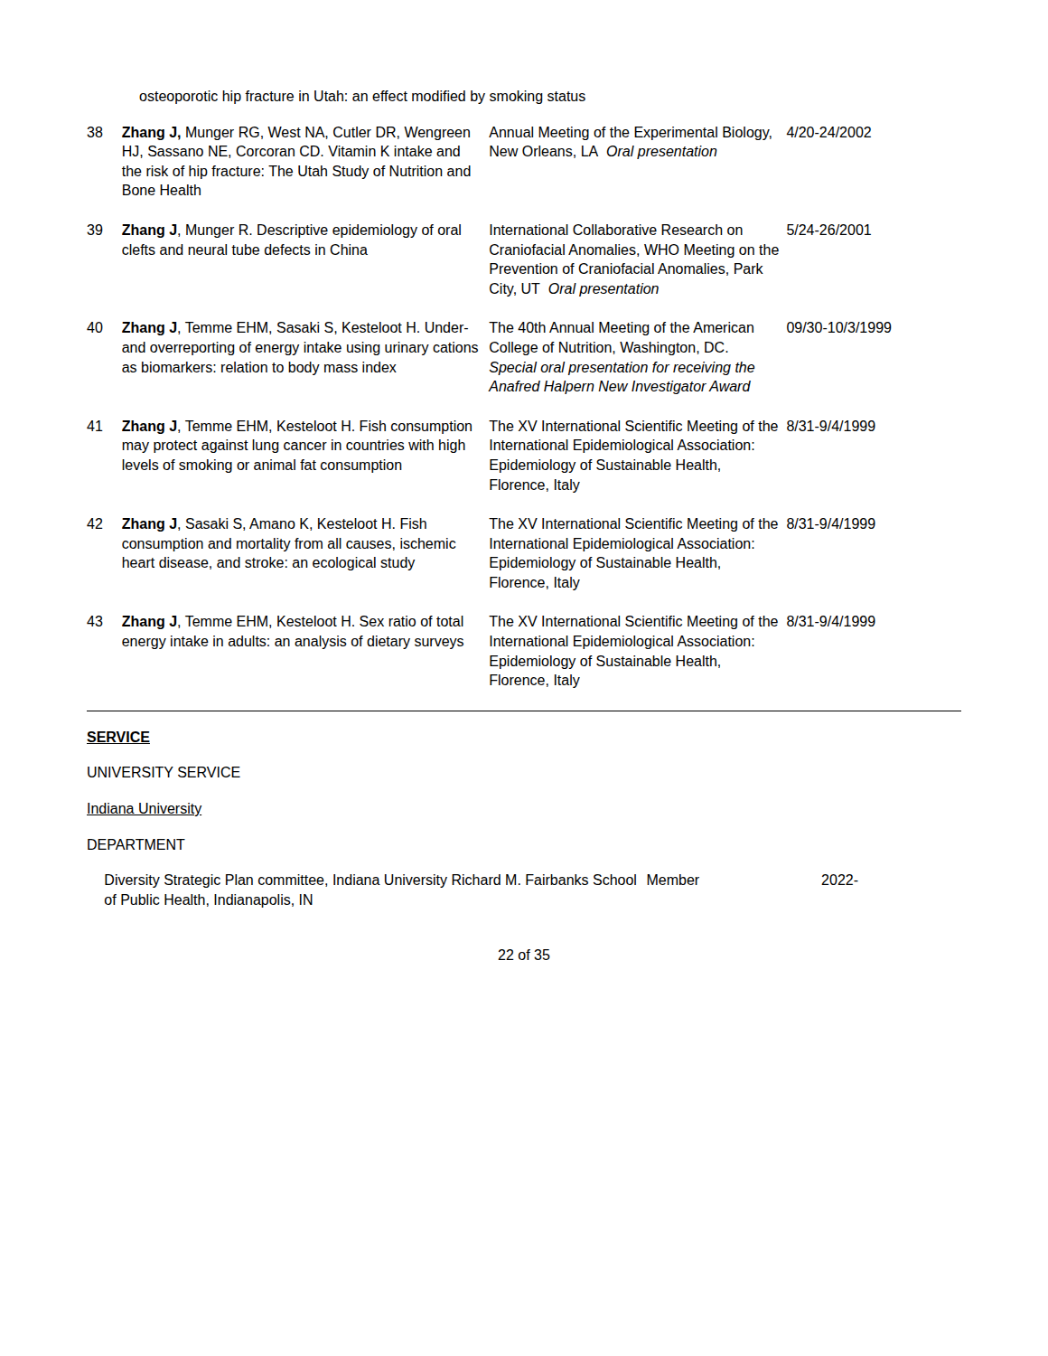osteoporotic hip fracture in Utah: an effect modified by smoking status
| 38 | Zhang J, Munger RG, West NA, Cutler DR, Wengreen HJ, Sassano NE, Corcoran CD. Vitamin K intake and the risk of hip fracture: The Utah Study of Nutrition and Bone Health | Annual Meeting of the Experimental Biology, New Orleans, LA Oral presentation | 4/20-24/2002 |
| 39 | Zhang J , Munger R. Descriptive epidemiology of oral clefts and neural tube defects in China | International Collaborative Research on Craniofacial Anomalies, WHO Meeting on the Prevention of Craniofacial Anomalies, Park City, UT Oral presentation | 5/24-26/2001 |
| 40 | Zhang J , Temme EHM, Sasaki S, Kesteloot H. Under- and overreporting of energy intake using urinary cations as biomarkers: relation to body mass index | The 40th Annual Meeting of the American College of Nutrition, Washington, DC. Special oral presentation for receiving the Anafred Halpern New Investigator Award | 09/30-10/3/1999 |
| 41 | Zhang J , Temme EHM, Kesteloot H. Fish consumption may protect against lung cancer in countries with high levels of smoking or animal fat consumption | The XV International Scientific Meeting of the International Epidemiological Association: Epidemiology of Sustainable Health, Florence, Italy | 8/31-9/4/1999 |
| 42 | Zhang J , Sasaki S, Amano K, Kesteloot H. Fish consumption and mortality from all causes, ischemic heart disease, and stroke: an ecological study | The XV International Scientific Meeting of the International Epidemiological Association: Epidemiology of Sustainable Health, Florence, Italy | 8/31-9/4/1999 |
| 43 | Zhang J , Temme EHM, Kesteloot H. Sex ratio of total energy intake in adults: an analysis of dietary surveys | The XV International Scientific Meeting of the International Epidemiological Association: Epidemiology of Sustainable Health, Florence, Italy | 8/31-9/4/1999 |
SERVICE
UNIVERSITY SERVICE
Indiana University
DEPARTMENT
| Diversity Strategic Plan committee, Indiana University Richard M. Fairbanks School of Public Health, Indianapolis, IN | Member | 2022- |
22 of 35